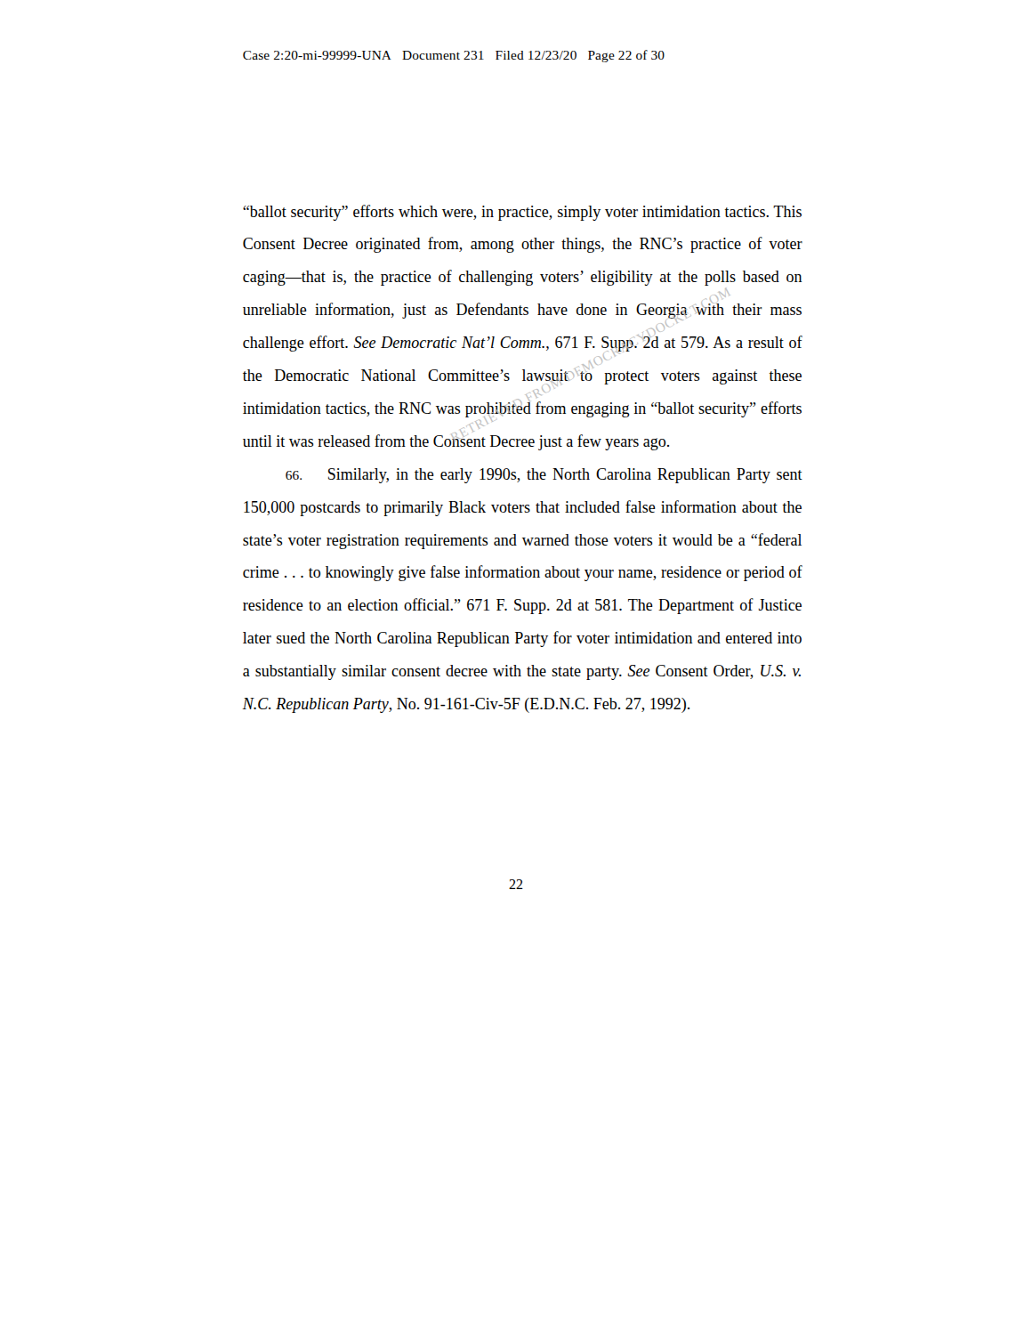Case 2:20-mi-99999-UNA Document 231 Filed 12/23/20 Page 22 of 30
RETRIEVED FROM DEMOCRACYDOCKET.COM
“ballot security” efforts which were, in practice, simply voter intimidation tactics. This Consent Decree originated from, among other things, the RNC’s practice of voter caging—that is, the practice of challenging voters’ eligibility at the polls based on unreliable information, just as Defendants have done in Georgia with their mass challenge effort. See Democratic Nat’l Comm., 671 F. Supp. 2d at 579. As a result of the Democratic National Committee’s lawsuit to protect voters against these intimidation tactics, the RNC was prohibited from engaging in “ballot security” efforts until it was released from the Consent Decree just a few years ago.
66. Similarly, in the early 1990s, the North Carolina Republican Party sent 150,000 postcards to primarily Black voters that included false information about the state’s voter registration requirements and warned those voters it would be a “federal crime . . . to knowingly give false information about your name, residence or period of residence to an election official.” 671 F. Supp. 2d at 581. The Department of Justice later sued the North Carolina Republican Party for voter intimidation and entered into a substantially similar consent decree with the state party. See Consent Order, U.S. v. N.C. Republican Party, No. 91-161-Civ-5F (E.D.N.C. Feb. 27, 1992).
22